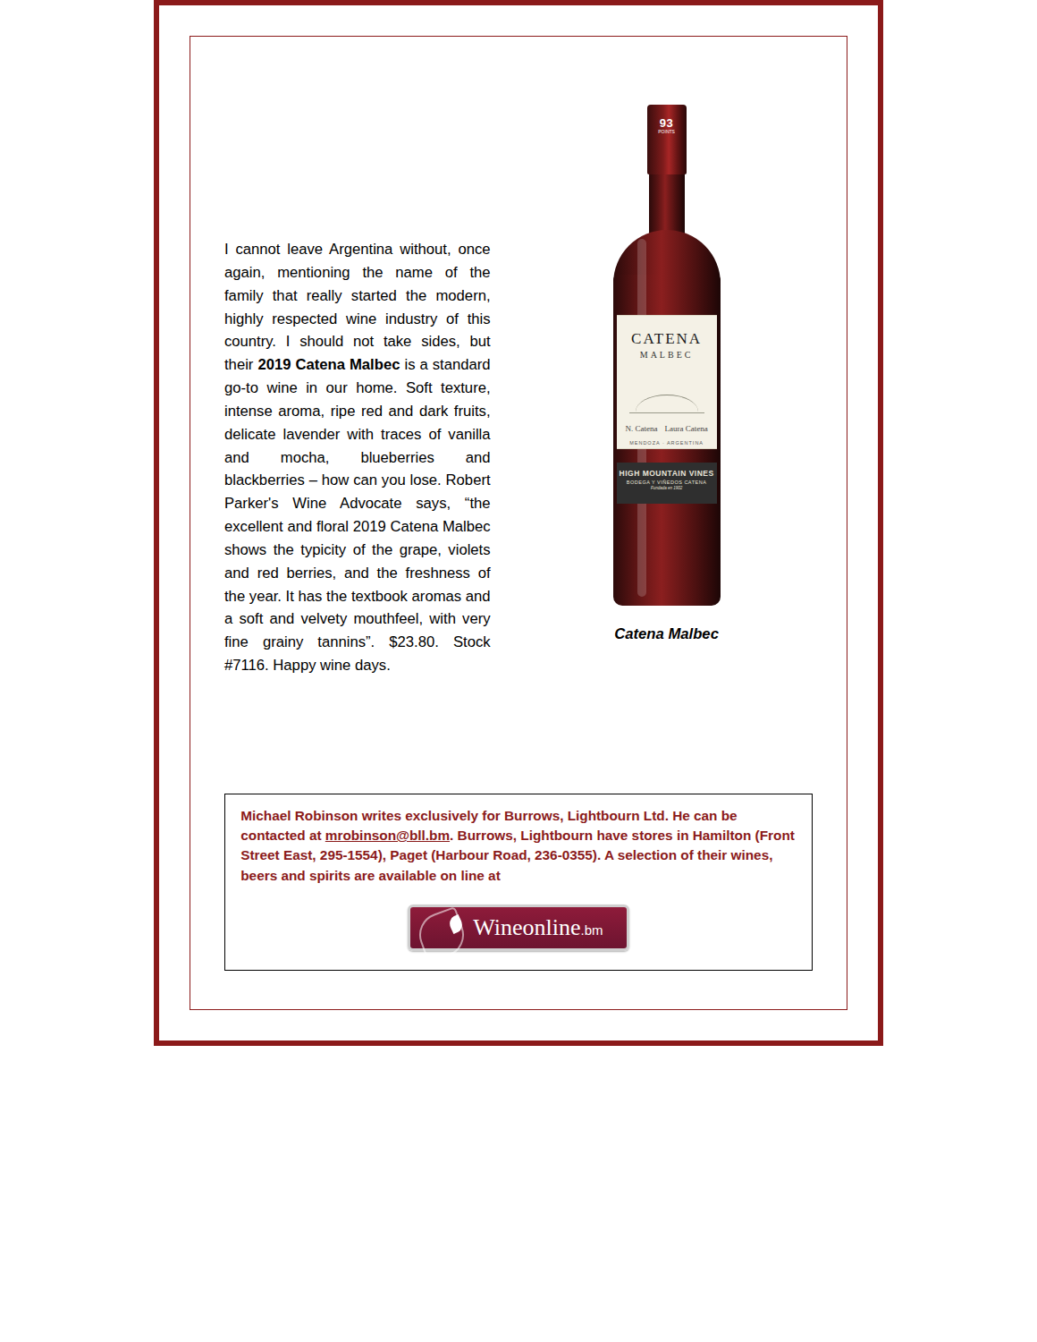I cannot leave Argentina without, once again, mentioning the name of the family that really started the modern, highly respected wine industry of this country. I should not take sides, but their 2019 Catena Malbec is a standard go-to wine in our home. Soft texture, intense aroma, ripe red and dark fruits, delicate lavender with traces of vanilla and mocha, blueberries and blackberries – how can you lose. Robert Parker's Wine Advocate says, “the excellent and floral 2019 Catena Malbec shows the typicity of the grape, violets and red berries, and the freshness of the year. It has the textbook aromas and a soft and velvety mouthfeel, with very fine grainy tannins”. $23.80. Stock #7116. Happy wine days.
93POINTS
CATENA
MALBEC
N. Catena Laura Catena
MENDOZA · ARGENTINA
HIGH MOUNTAIN VINES
BODEGA Y VIÑEDOS CATENA
Fundada en 1902
Catena Malbec
Michael Robinson writes exclusively for Burrows, Lightbourn Ltd. He can be contacted at mrobinson@bll.bm. Burrows, Lightbourn have stores in Hamilton (Front Street East, 295-1554), Paget (Harbour Road, 236-0355). A selection of their wines, beers and spirits are available on line at
Wineonline.bm